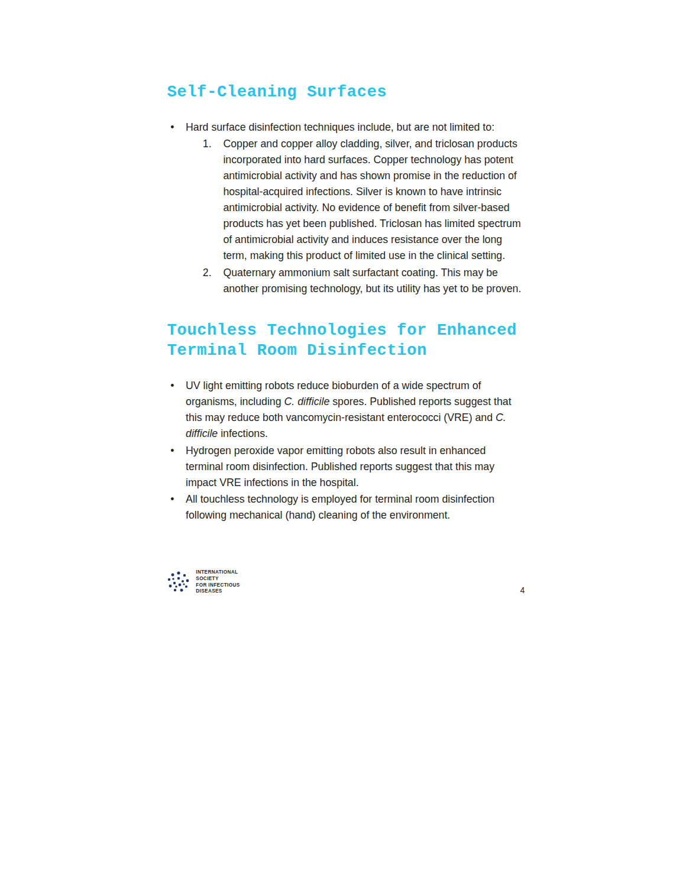Self-Cleaning Surfaces
Hard surface disinfection techniques include, but are not limited to:
1. Copper and copper alloy cladding, silver, and triclosan products incorporated into hard surfaces. Copper technology has potent antimicrobial activity and has shown promise in the reduction of hospital-acquired infections. Silver is known to have intrinsic antimicrobial activity. No evidence of benefit from silver-based products has yet been published. Triclosan has limited spectrum of antimicrobial activity and induces resistance over the long term, making this product of limited use in the clinical setting.
2. Quaternary ammonium salt surfactant coating. This may be another promising technology, but its utility has yet to be proven.
Touchless Technologies for Enhanced Terminal Room Disinfection
UV light emitting robots reduce bioburden of a wide spectrum of organisms, including C. difficile spores. Published reports suggest that this may reduce both vancomycin-resistant enterococci (VRE) and C. difficile infections.
Hydrogen peroxide vapor emitting robots also result in enhanced terminal room disinfection. Published reports suggest that this may impact VRE infections in the hospital.
All touchless technology is employed for terminal room disinfection following mechanical (hand) cleaning of the environment.
International
Society
for Infectious
Diseases
4